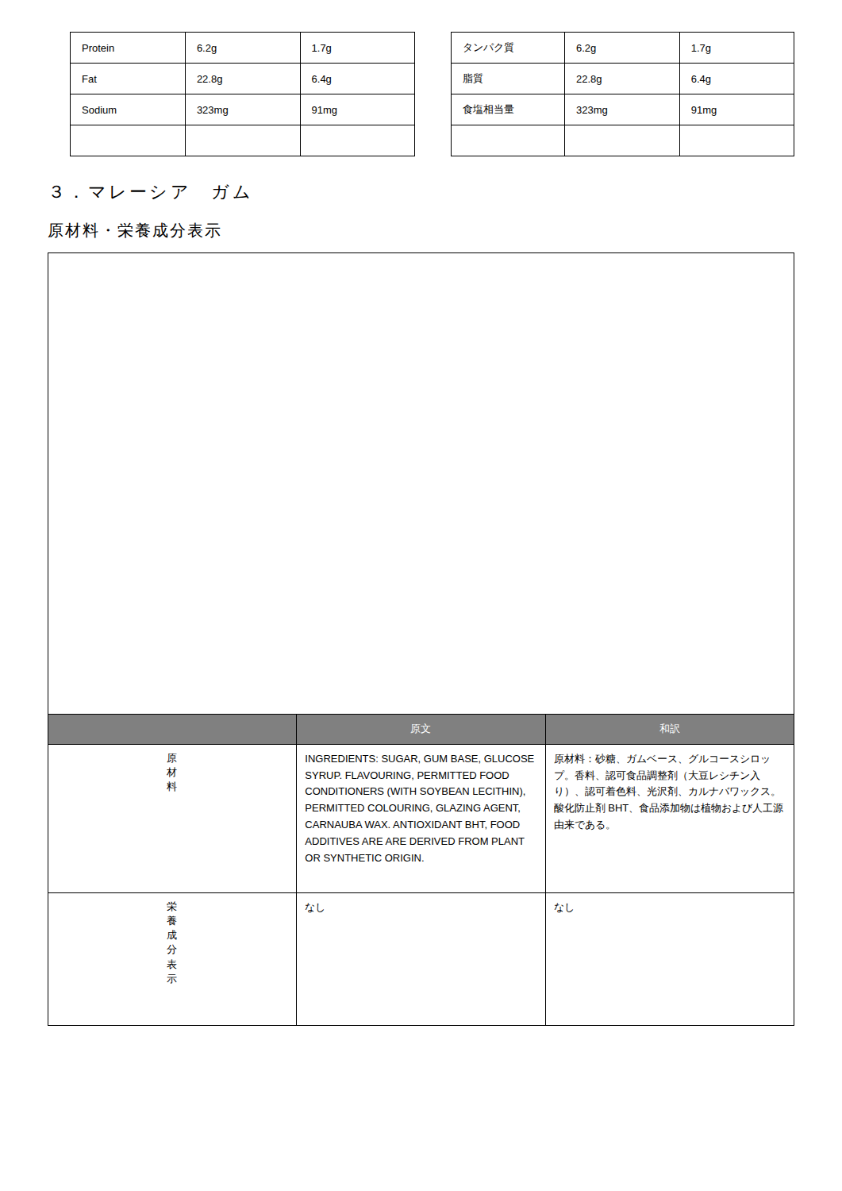| | Protein | 6.2g | 1.7g | | タンパク質 | 6.2g | 1.7g |
| | Fat | 22.8g | 6.4g | | 脂質 | 22.8g | 6.4g |
| | Sodium | 323mg | 91mg | | 食塩相当量 | 323mg | 91mg |
３．マレーシア　ガム
原材料・栄養成分表示
| | 原文 | 和訳 |
| --- | --- | --- |
| 原 材 料 | INGREDIENTS: SUGAR, GUM BASE, GLUCOSE SYRUP. FLAVOURING, PERMITTED FOOD CONDITIONERS (WITH SOYBEAN LECITHIN), PERMITTED COLOURING, GLAZING AGENT, CARNAUBA WAX. ANTIOXIDANT BHT, FOOD ADDITIVES ARE ARE DERIVED FROM PLANT OR SYNTHETIC ORIGIN. | 原材料：砂糖、ガムベース、グルコースシロップ。香料、認可食品調整剤（大豆レシチン入り）、認可着色料、光沢剤、カルナバワックス。酸化防止剤 BHT、食品添加物は植物および人工源由来である。 |
| 栄 養 成 分 表 示 | なし | なし |